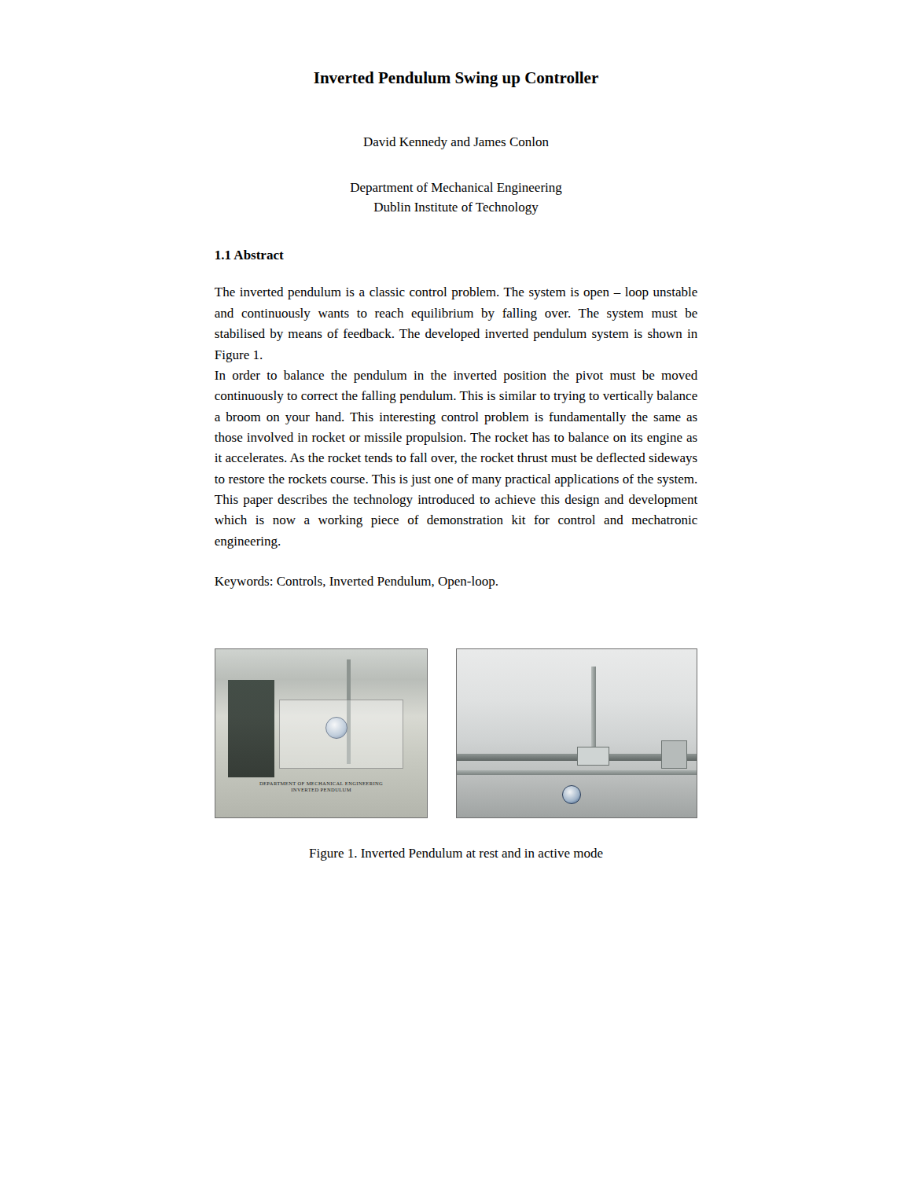Inverted Pendulum Swing up Controller
David Kennedy and James Conlon
Department of Mechanical Engineering
Dublin Institute of Technology
1.1 Abstract
The inverted pendulum is a classic control problem. The system is open – loop unstable and continuously wants to reach equilibrium by falling over. The system must be stabilised by means of feedback. The developed inverted pendulum system is shown in Figure 1.
In order to balance the pendulum in the inverted position the pivot must be moved continuously to correct the falling pendulum. This is similar to trying to vertically balance a broom on your hand. This interesting control problem is fundamentally the same as those involved in rocket or missile propulsion. The rocket has to balance on its engine as it accelerates. As the rocket tends to fall over, the rocket thrust must be deflected sideways to restore the rockets course. This is just one of many practical applications of the system. This paper describes the technology introduced to achieve this design and development which is now a working piece of demonstration kit for control and mechatronic engineering.
Keywords: Controls, Inverted Pendulum, Open-loop.
DEPARTMENT OF MECHANICAL ENGINEERING
INVERTED PENDULUM
Figure 1. Inverted Pendulum at rest and in active mode